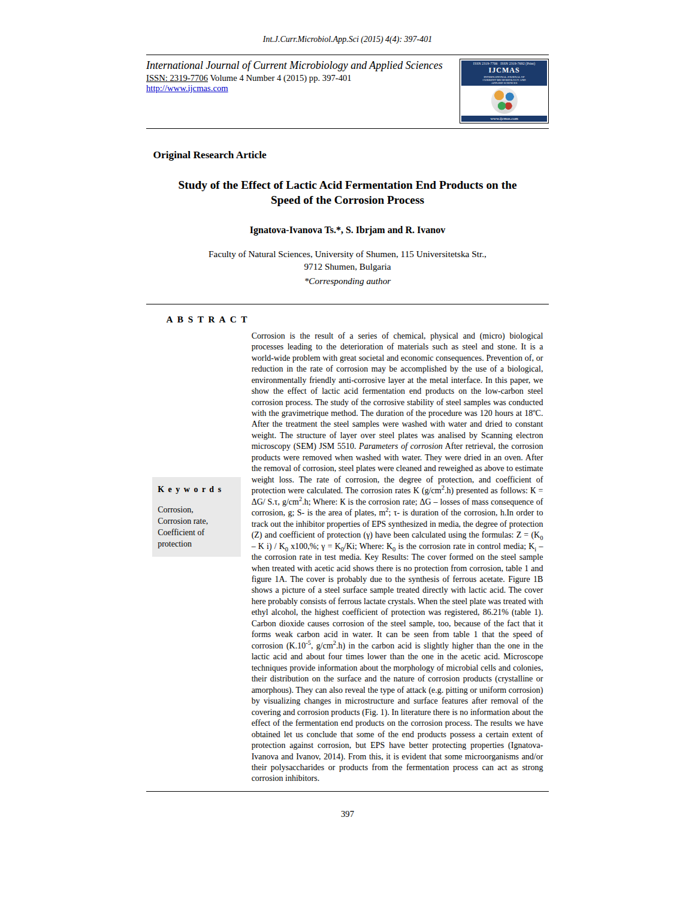Int.J.Curr.Microbiol.App.Sci (2015) 4(4): 397-401
International Journal of Current Microbiology and Applied Sciences
ISSN: 2319-7706 Volume 4 Number 4 (2015) pp. 397-401
http://www.ijcmas.com
ISSN 2319-7706 ISSN 2319-7692 (Print)
IJCMAS
INTERNATIONAL JOURNAL OF
CURRENT MICROBIOLOGY AND
APPLIED SCIENCES
www.ijcmas.com
Original Research Article
Study of the Effect of Lactic Acid Fermentation End Products on the Speed of the Corrosion Process
Ignatova-Ivanova Ts.*, S. Ibrjam and R. Ivanov
Faculty of Natural Sciences, University of Shumen, 115 Universitetska Str.,
9712 Shumen, Bulgaria
*Corresponding author
A B S T R A C T
K e y w o r d s
Corrosion,
Corrosion rate,
Coefficient of
protection
Corrosion is the result of a series of chemical, physical and (micro) biological processes leading to the deterioration of materials such as steel and stone. It is a world-wide problem with great societal and economic consequences. Prevention of, or reduction in the rate of corrosion may be accomplished by the use of a biological, environmentally friendly anti-corrosive layer at the metal interface. In this paper, we show the effect of lactic acid fermentation end products on the low-carbon steel corrosion process. The study of the corrosive stability of steel samples was conducted with the gravimetrique method. The duration of the procedure was 120 hours at 18ºC. After the treatment the steel samples were washed with water and dried to constant weight. The structure of layer over steel plates was analised by Scanning electron microscopy (SEM) JSM 5510. Parameters of corrosion After retrieval, the corrosion products were removed when washed with water. They were dried in an oven. After the removal of corrosion, steel plates were cleaned and reweighed as above to estimate weight loss. The rate of corrosion, the degree of protection, and coefficient of protection were calculated. The corrosion rates K (g/cm2.h) presented as follows: К = ΔG/ S.τ, g/cm2.h; Where: К is the corrosion rate; ΔG – losses of mass consequence of corrosion, g; S- is the area of plates, m2; τ- is duration of the corrosion, h.In order to track out the inhibitor properties of EPS synthesized in media, the degree of protection (Z) and coefficient of protection (γ) have been calculated using the formulas: Z = (K0 – K i) / K0 x100,%; γ = K0/Ki; Where: K0 is the corrosion rate in control media; Ki – the corrosion rate in test media. Key Results: The cover formed on the steel sample when treated with acetic acid shows there is no protection from corrosion, table 1 and figure 1A. The cover is probably due to the synthesis of ferrous acetate. Figure 1B shows a picture of a steel surface sample treated directly with lactic acid. The cover here probably consists of ferrous lactate crystals. When the steel plate was treated with ethyl alcohol, the highest coefficient of protection was registered, 86.21% (table 1). Carbon dioxide causes corrosion of the steel sample, too, because of the fact that it forms weak carbon acid in water. It can be seen from table 1 that the speed of corrosion (K.10-5, g/cm2.h) in the carbon acid is slightly higher than the one in the lactic acid and about four times lower than the one in the acetic acid. Microscope techniques provide information about the morphology of microbial cells and colonies, their distribution on the surface and the nature of corrosion products (crystalline or amorphous). They can also reveal the type of attack (e.g. pitting or uniform corrosion) by visualizing changes in microstructure and surface features after removal of the covering and corrosion products (Fig. 1). In literature there is no information about the effect of the fermentation end products on the corrosion process. The results we have obtained let us conclude that some of the end products possess a certain extent of protection against corrosion, but EPS have better protecting properties (Ignatova-Ivanova and Ivanov, 2014). From this, it is evident that some microorganisms and/or their polysaccharides or products from the fermentation process can act as strong corrosion inhibitors.
397